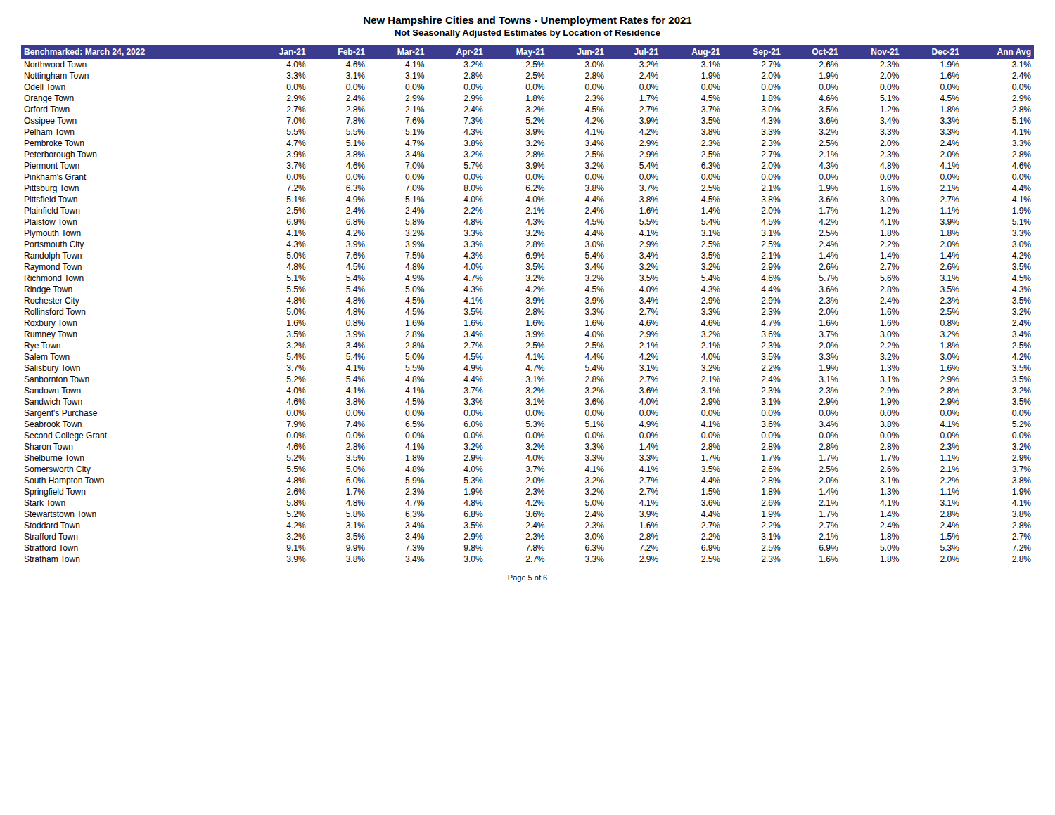New Hampshire Cities and Towns - Unemployment Rates for 2021
Not Seasonally Adjusted Estimates by Location of Residence
| Benchmarked: March 24, 2022 | Jan-21 | Feb-21 | Mar-21 | Apr-21 | May-21 | Jun-21 | Jul-21 | Aug-21 | Sep-21 | Oct-21 | Nov-21 | Dec-21 | Ann Avg |
| --- | --- | --- | --- | --- | --- | --- | --- | --- | --- | --- | --- | --- | --- |
| Northwood Town | 4.0% | 4.6% | 4.1% | 3.2% | 2.5% | 3.0% | 3.2% | 3.1% | 2.7% | 2.6% | 2.3% | 1.9% | 3.1% |
| Nottingham Town | 3.3% | 3.1% | 3.1% | 2.8% | 2.5% | 2.8% | 2.4% | 1.9% | 2.0% | 1.9% | 2.0% | 1.6% | 2.4% |
| Odell Town | 0.0% | 0.0% | 0.0% | 0.0% | 0.0% | 0.0% | 0.0% | 0.0% | 0.0% | 0.0% | 0.0% | 0.0% | 0.0% |
| Orange Town | 2.9% | 2.4% | 2.9% | 2.9% | 1.8% | 2.3% | 1.7% | 4.5% | 1.8% | 4.6% | 5.1% | 4.5% | 2.9% |
| Orford Town | 2.7% | 2.8% | 2.1% | 2.4% | 3.2% | 4.5% | 2.7% | 3.7% | 3.0% | 3.5% | 1.2% | 1.8% | 2.8% |
| Ossipee Town | 7.0% | 7.8% | 7.6% | 7.3% | 5.2% | 4.2% | 3.9% | 3.5% | 4.3% | 3.6% | 3.4% | 3.3% | 5.1% |
| Pelham Town | 5.5% | 5.5% | 5.1% | 4.3% | 3.9% | 4.1% | 4.2% | 3.8% | 3.3% | 3.2% | 3.3% | 3.3% | 4.1% |
| Pembroke Town | 4.7% | 5.1% | 4.7% | 3.8% | 3.2% | 3.4% | 2.9% | 2.3% | 2.3% | 2.5% | 2.0% | 2.4% | 3.3% |
| Peterborough Town | 3.9% | 3.8% | 3.4% | 3.2% | 2.8% | 2.5% | 2.9% | 2.5% | 2.7% | 2.1% | 2.3% | 2.0% | 2.8% |
| Piermont Town | 3.7% | 4.6% | 7.0% | 5.7% | 3.9% | 3.2% | 5.4% | 6.3% | 2.0% | 4.3% | 4.8% | 4.1% | 4.6% |
| Pinkham's Grant | 0.0% | 0.0% | 0.0% | 0.0% | 0.0% | 0.0% | 0.0% | 0.0% | 0.0% | 0.0% | 0.0% | 0.0% | 0.0% |
| Pittsburg Town | 7.2% | 6.3% | 7.0% | 8.0% | 6.2% | 3.8% | 3.7% | 2.5% | 2.1% | 1.9% | 1.6% | 2.1% | 4.4% |
| Pittsfield Town | 5.1% | 4.9% | 5.1% | 4.0% | 4.0% | 4.4% | 3.8% | 4.5% | 3.8% | 3.6% | 3.0% | 2.7% | 4.1% |
| Plainfield Town | 2.5% | 2.4% | 2.4% | 2.2% | 2.1% | 2.4% | 1.6% | 1.4% | 2.0% | 1.7% | 1.2% | 1.1% | 1.9% |
| Plaistow Town | 6.9% | 6.8% | 5.8% | 4.8% | 4.3% | 4.5% | 5.5% | 5.4% | 4.5% | 4.2% | 4.1% | 3.9% | 5.1% |
| Plymouth Town | 4.1% | 4.2% | 3.2% | 3.3% | 3.2% | 4.4% | 4.1% | 3.1% | 3.1% | 2.5% | 1.8% | 1.8% | 3.3% |
| Portsmouth City | 4.3% | 3.9% | 3.9% | 3.3% | 2.8% | 3.0% | 2.9% | 2.5% | 2.5% | 2.4% | 2.2% | 2.0% | 3.0% |
| Randolph Town | 5.0% | 7.6% | 7.5% | 4.3% | 6.9% | 5.4% | 3.4% | 3.5% | 2.1% | 1.4% | 1.4% | 1.4% | 4.2% |
| Raymond Town | 4.8% | 4.5% | 4.8% | 4.0% | 3.5% | 3.4% | 3.2% | 3.2% | 2.9% | 2.6% | 2.7% | 2.6% | 3.5% |
| Richmond Town | 5.1% | 5.4% | 4.9% | 4.7% | 3.2% | 3.2% | 3.5% | 5.4% | 4.6% | 5.7% | 5.6% | 3.1% | 4.5% |
| Rindge Town | 5.5% | 5.4% | 5.0% | 4.3% | 4.2% | 4.5% | 4.0% | 4.3% | 4.4% | 3.6% | 2.8% | 3.5% | 4.3% |
| Rochester City | 4.8% | 4.8% | 4.5% | 4.1% | 3.9% | 3.9% | 3.4% | 2.9% | 2.9% | 2.3% | 2.4% | 2.3% | 3.5% |
| Rollinsford Town | 5.0% | 4.8% | 4.5% | 3.5% | 2.8% | 3.3% | 2.7% | 3.3% | 2.3% | 2.0% | 1.6% | 2.5% | 3.2% |
| Roxbury Town | 1.6% | 0.8% | 1.6% | 1.6% | 1.6% | 1.6% | 4.6% | 4.6% | 4.7% | 1.6% | 1.6% | 0.8% | 2.4% |
| Rumney Town | 3.5% | 3.9% | 2.8% | 3.4% | 3.9% | 4.0% | 2.9% | 3.2% | 3.6% | 3.7% | 3.0% | 3.2% | 3.4% |
| Rye Town | 3.2% | 3.4% | 2.8% | 2.7% | 2.5% | 2.5% | 2.1% | 2.1% | 2.3% | 2.0% | 2.2% | 1.8% | 2.5% |
| Salem Town | 5.4% | 5.4% | 5.0% | 4.5% | 4.1% | 4.4% | 4.2% | 4.0% | 3.5% | 3.3% | 3.2% | 3.0% | 4.2% |
| Salisbury Town | 3.7% | 4.1% | 5.5% | 4.9% | 4.7% | 5.4% | 3.1% | 3.2% | 2.2% | 1.9% | 1.3% | 1.6% | 3.5% |
| Sanbornton Town | 5.2% | 5.4% | 4.8% | 4.4% | 3.1% | 2.8% | 2.7% | 2.1% | 2.4% | 3.1% | 3.1% | 2.9% | 3.5% |
| Sandown Town | 4.0% | 4.1% | 4.1% | 3.7% | 3.2% | 3.2% | 3.6% | 3.1% | 2.3% | 2.3% | 2.9% | 2.8% | 3.2% |
| Sandwich Town | 4.6% | 3.8% | 4.5% | 3.3% | 3.1% | 3.6% | 4.0% | 2.9% | 3.1% | 2.9% | 1.9% | 2.9% | 3.5% |
| Sargent's Purchase | 0.0% | 0.0% | 0.0% | 0.0% | 0.0% | 0.0% | 0.0% | 0.0% | 0.0% | 0.0% | 0.0% | 0.0% | 0.0% |
| Seabrook Town | 7.9% | 7.4% | 6.5% | 6.0% | 5.3% | 5.1% | 4.9% | 4.1% | 3.6% | 3.4% | 3.8% | 4.1% | 5.2% |
| Second College Grant | 0.0% | 0.0% | 0.0% | 0.0% | 0.0% | 0.0% | 0.0% | 0.0% | 0.0% | 0.0% | 0.0% | 0.0% | 0.0% |
| Sharon Town | 4.6% | 2.8% | 4.1% | 3.2% | 3.2% | 3.3% | 1.4% | 2.8% | 2.8% | 2.8% | 2.8% | 2.3% | 3.2% |
| Shelburne Town | 5.2% | 3.5% | 1.8% | 2.9% | 4.0% | 3.3% | 3.3% | 1.7% | 1.7% | 1.7% | 1.7% | 1.1% | 2.9% |
| Somersworth City | 5.5% | 5.0% | 4.8% | 4.0% | 3.7% | 4.1% | 4.1% | 3.5% | 2.6% | 2.5% | 2.6% | 2.1% | 3.7% |
| South Hampton Town | 4.8% | 6.0% | 5.9% | 5.3% | 2.0% | 3.2% | 2.7% | 4.4% | 2.8% | 2.0% | 3.1% | 2.2% | 3.8% |
| Springfield Town | 2.6% | 1.7% | 2.3% | 1.9% | 2.3% | 3.2% | 2.7% | 1.5% | 1.8% | 1.4% | 1.3% | 1.1% | 1.9% |
| Stark Town | 5.8% | 4.8% | 4.7% | 4.8% | 4.2% | 5.0% | 4.1% | 3.6% | 2.6% | 2.1% | 4.1% | 3.1% | 4.1% |
| Stewartstown Town | 5.2% | 5.8% | 6.3% | 6.8% | 3.6% | 2.4% | 3.9% | 4.4% | 1.9% | 1.7% | 1.4% | 2.8% | 3.8% |
| Stoddard Town | 4.2% | 3.1% | 3.4% | 3.5% | 2.4% | 2.3% | 1.6% | 2.7% | 2.2% | 2.7% | 2.4% | 2.4% | 2.8% |
| Strafford Town | 3.2% | 3.5% | 3.4% | 2.9% | 2.3% | 3.0% | 2.8% | 2.2% | 3.1% | 2.1% | 1.8% | 1.5% | 2.7% |
| Stratford Town | 9.1% | 9.9% | 7.3% | 9.8% | 7.8% | 6.3% | 7.2% | 6.9% | 2.5% | 6.9% | 5.0% | 5.3% | 7.2% |
| Stratham Town | 3.9% | 3.8% | 3.4% | 3.0% | 2.7% | 3.3% | 2.9% | 2.5% | 2.3% | 1.6% | 1.8% | 2.0% | 2.8% |
Page 5 of 6